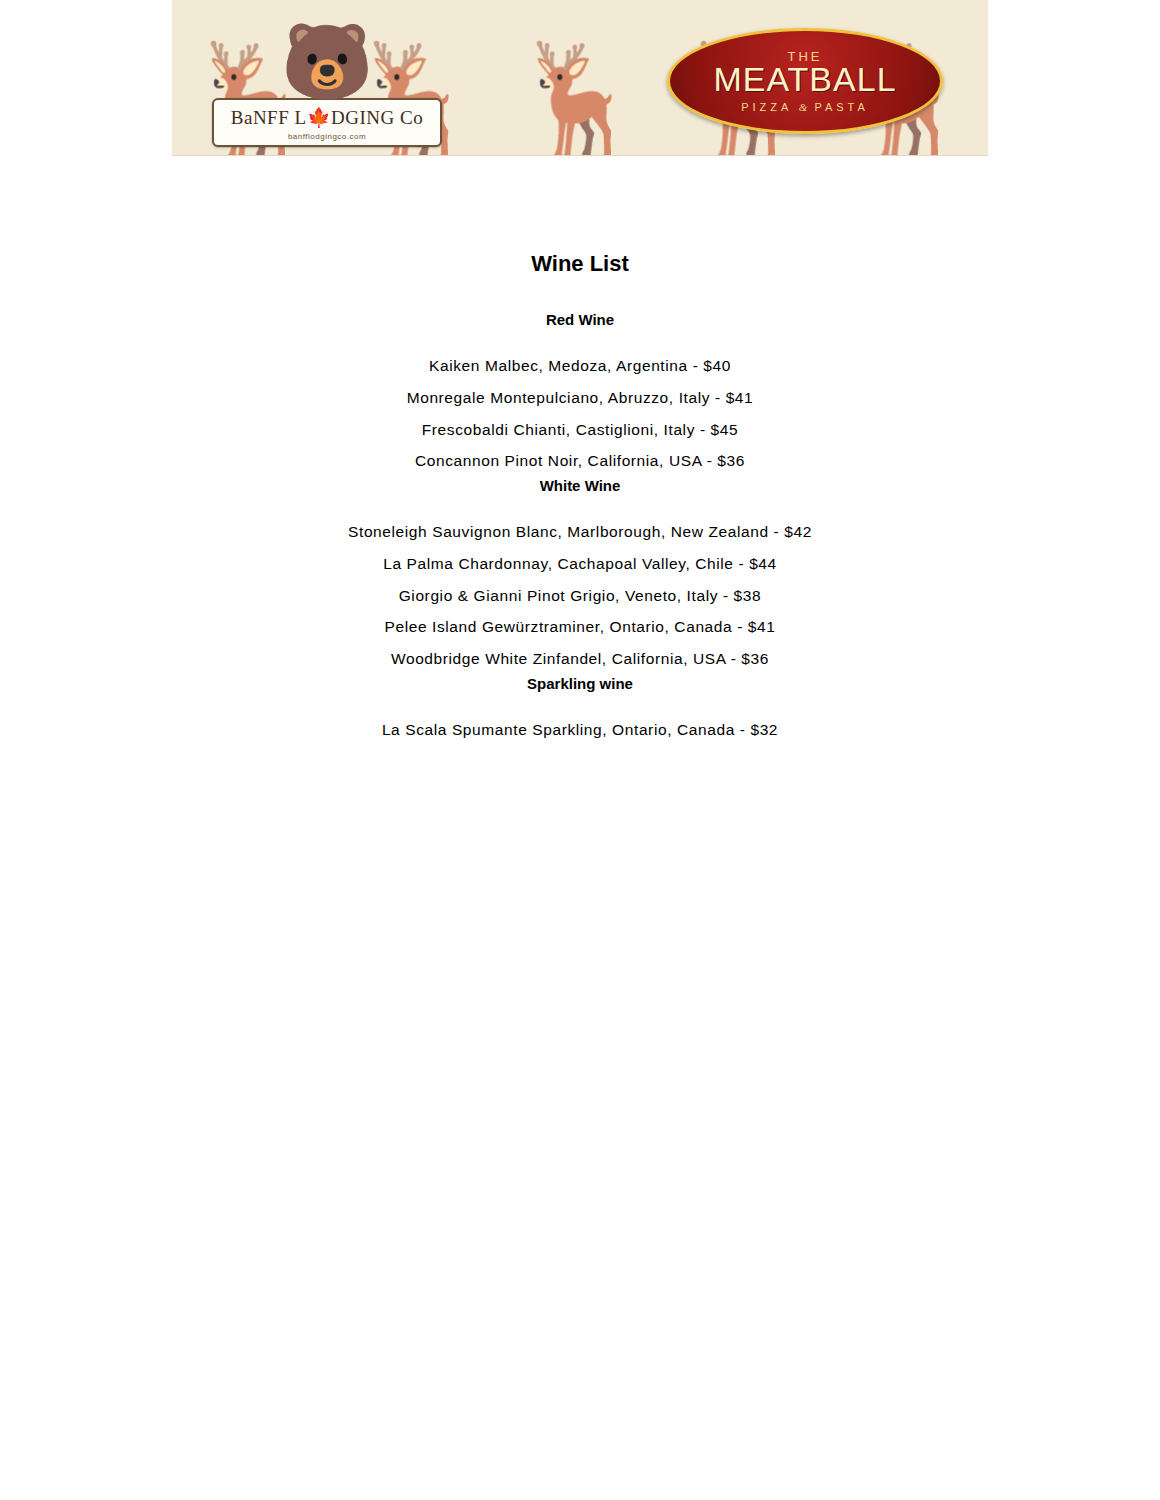🦌 🦌 🦌 🦌 🦌
🐻
Ba NFF L🍁DGING Co
banfflodgingco.com
THE
MEATBALL
PIZZA & PASTA
Wine List
Red Wine
Kaiken Malbec, Medoza, Argentina - $40
Monregale Montepulciano, Abruzzo, Italy - $41
Frescobaldi Chianti, Castiglioni, Italy - $45
Concannon Pinot Noir, California, USA - $36
White Wine
Stoneleigh Sauvignon Blanc, Marlborough, New Zealand - $42
La Palma Chardonnay, Cachapoal Valley, Chile - $44
Giorgio & Gianni Pinot Grigio, Veneto, Italy - $38
Pelee Island Gewürztraminer, Ontario, Canada - $41
Woodbridge White Zinfandel, California, USA - $36
Sparkling wine
La Scala Spumante Sparkling, Ontario, Canada - $32